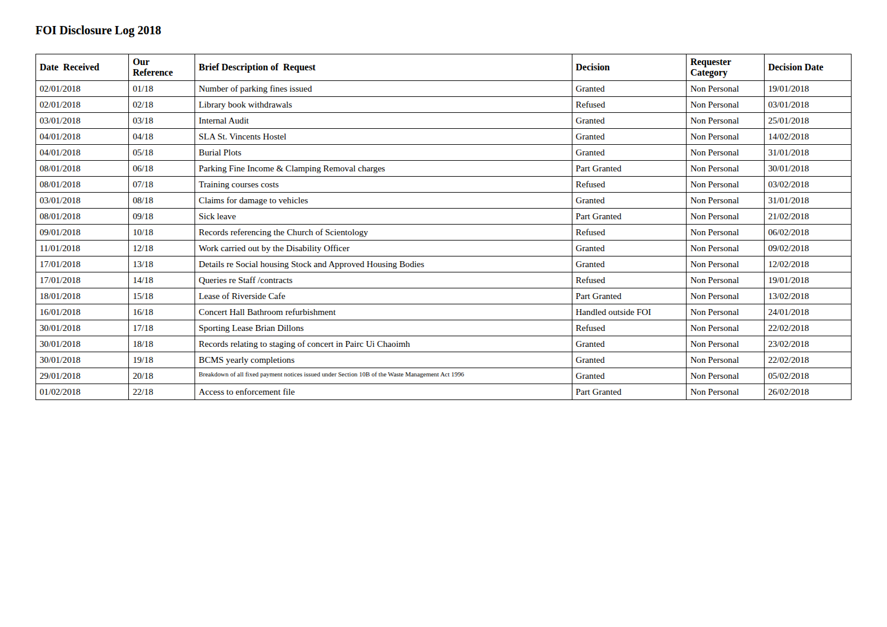FOI Disclosure Log 2018
| Date Received | Our Reference | Brief Description of Request | Decision | Requester Category | Decision Date |
| --- | --- | --- | --- | --- | --- |
| 02/01/2018 | 01/18 | Number of parking fines issued | Granted | Non Personal | 19/01/2018 |
| 02/01/2018 | 02/18 | Library book withdrawals | Refused | Non Personal | 03/01/2018 |
| 03/01/2018 | 03/18 | Internal Audit | Granted | Non Personal | 25/01/2018 |
| 04/01/2018 | 04/18 | SLA St. Vincents Hostel | Granted | Non Personal | 14/02/2018 |
| 04/01/2018 | 05/18 | Burial Plots | Granted | Non Personal | 31/01/2018 |
| 08/01/2018 | 06/18 | Parking Fine Income & Clamping Removal charges | Part Granted | Non Personal | 30/01/2018 |
| 08/01/2018 | 07/18 | Training courses costs | Refused | Non Personal | 03/02/2018 |
| 03/01/2018 | 08/18 | Claims for damage to vehicles | Granted | Non Personal | 31/01/2018 |
| 08/01/2018 | 09/18 | Sick leave | Part Granted | Non Personal | 21/02/2018 |
| 09/01/2018 | 10/18 | Records referencing the Church of Scientology | Refused | Non Personal | 06/02/2018 |
| 11/01/2018 | 12/18 | Work carried out by the Disability Officer | Granted | Non Personal | 09/02/2018 |
| 17/01/2018 | 13/18 | Details re Social housing Stock and Approved Housing Bodies | Granted | Non Personal | 12/02/2018 |
| 17/01/2018 | 14/18 | Queries re Staff /contracts | Refused | Non Personal | 19/01/2018 |
| 18/01/2018 | 15/18 | Lease of Riverside Cafe | Part Granted | Non Personal | 13/02/2018 |
| 16/01/2018 | 16/18 | Concert Hall Bathroom refurbishment | Handled outside FOI | Non Personal | 24/01/2018 |
| 30/01/2018 | 17/18 | Sporting Lease Brian Dillons | Refused | Non Personal | 22/02/2018 |
| 30/01/2018 | 18/18 | Records relating to staging of concert in Pairc Ui Chaoimh | Granted | Non Personal | 23/02/2018 |
| 30/01/2018 | 19/18 | BCMS yearly completions | Granted | Non Personal | 22/02/2018 |
| 29/01/2018 | 20/18 | Breakdown of all fixed payment notices issued under Section 10B of the Waste Management Act 1996 | Granted | Non Personal | 05/02/2018 |
| 01/02/2018 | 22/18 | Access to enforcement file | Part Granted | Non Personal | 26/02/2018 |